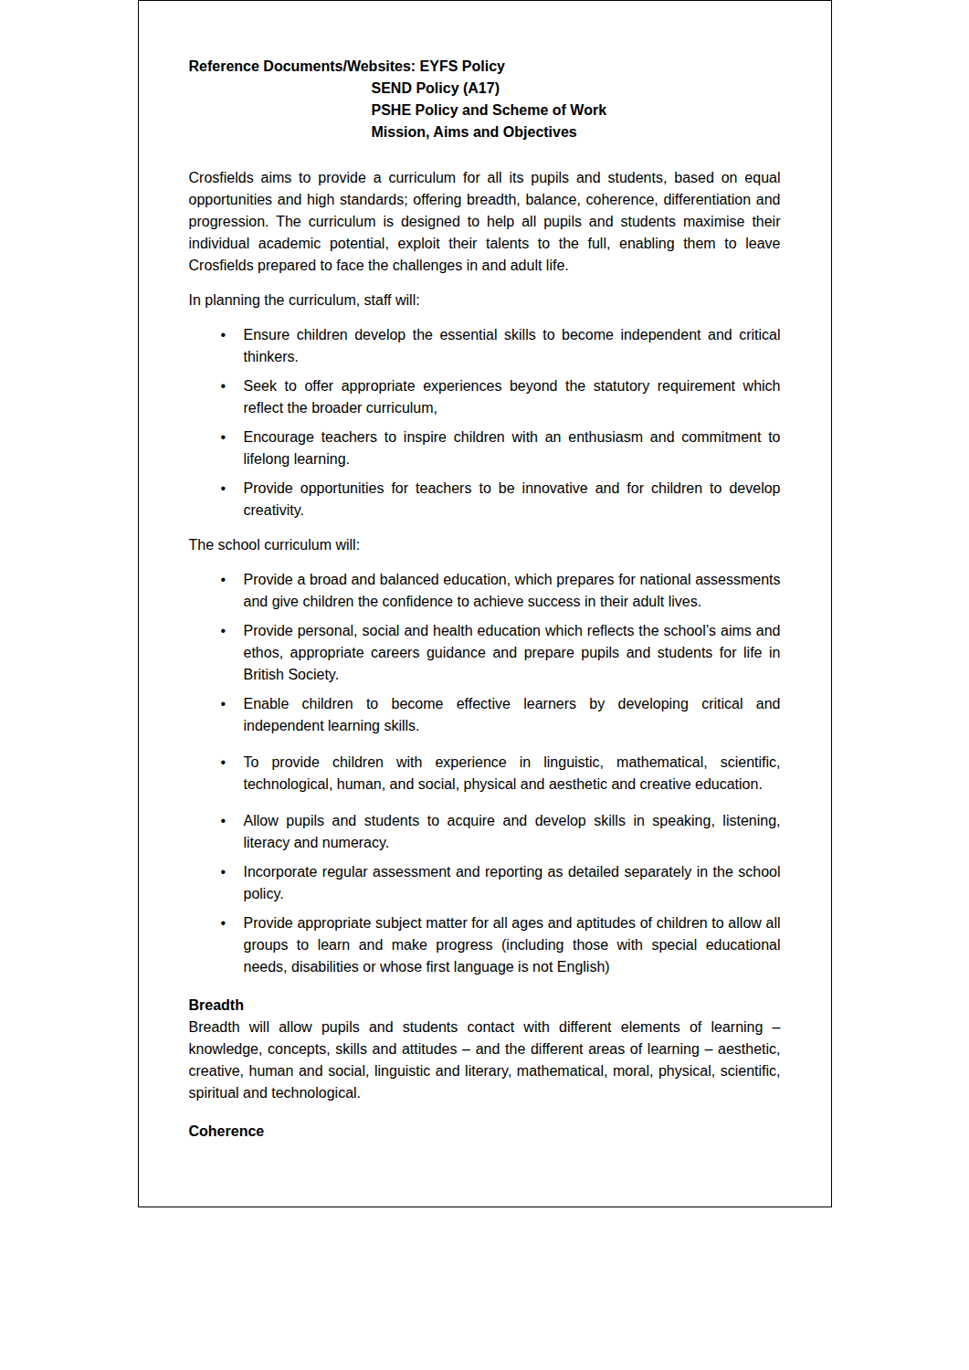Reference Documents/Websites: EYFS Policy
SEND Policy (A17)
PSHE Policy and Scheme of Work
Mission, Aims and Objectives
Crosfields aims to provide a curriculum for all its pupils and students, based on equal opportunities and high standards; offering breadth, balance, coherence, differentiation and progression. The curriculum is designed to help all pupils and students maximise their individual academic potential, exploit their talents to the full, enabling them to leave Crosfields prepared to face the challenges in and adult life.
In planning the curriculum, staff will:
Ensure children develop the essential skills to become independent and critical thinkers.
Seek to offer appropriate experiences beyond the statutory requirement which reflect the broader curriculum,
Encourage teachers to inspire children with an enthusiasm and commitment to lifelong learning.
Provide opportunities for teachers to be innovative and for children to develop creativity.
The school curriculum will:
Provide a broad and balanced education, which prepares for national assessments and give children the confidence to achieve success in their adult lives.
Provide personal, social and health education which reflects the school’s aims and ethos, appropriate careers guidance and prepare pupils and students for life in British Society.
Enable children to become effective learners by developing critical and independent learning skills.
To provide children with experience in linguistic, mathematical, scientific, technological, human, and social, physical and aesthetic and creative education.
Allow pupils and students to acquire and develop skills in speaking, listening, literacy and numeracy.
Incorporate regular assessment and reporting as detailed separately in the school policy.
Provide appropriate subject matter for all ages and aptitudes of children to allow all groups to learn and make progress (including those with special educational needs, disabilities or whose first language is not English)
Breadth
Breadth will allow pupils and students contact with different elements of learning – knowledge, concepts, skills and attitudes – and the different areas of learning – aesthetic, creative, human and social, linguistic and literary, mathematical, moral, physical, scientific, spiritual and technological.
Coherence